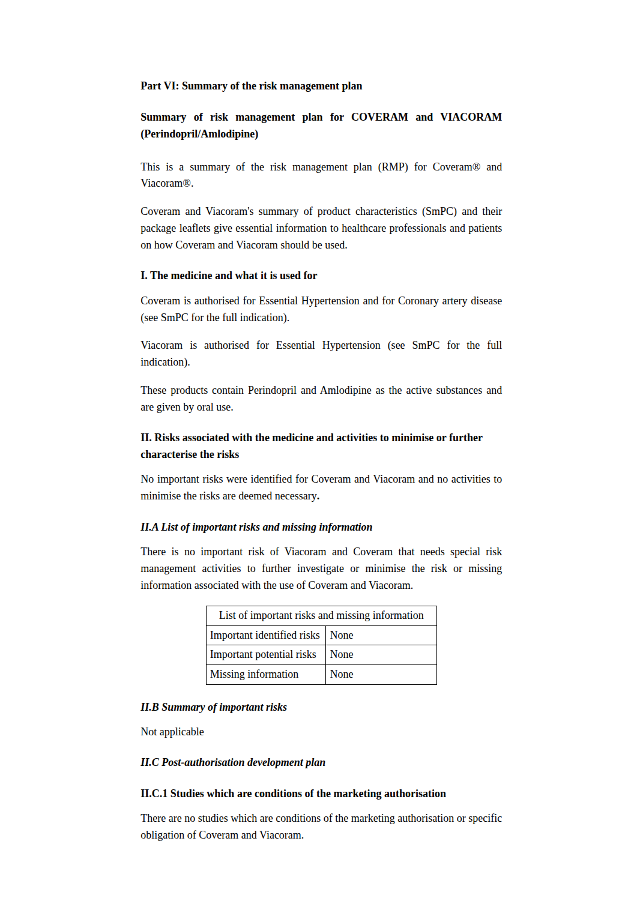Part VI: Summary of the risk management plan
Summary of risk management plan for COVERAM and VIACORAM (Perindopril/Amlodipine)
This is a summary of the risk management plan (RMP) for Coveram® and Viacoram®.
Coveram and Viacoram's summary of product characteristics (SmPC) and their package leaflets give essential information to healthcare professionals and patients on how Coveram and Viacoram should be used.
I. The medicine and what it is used for
Coveram is authorised for Essential Hypertension and for Coronary artery disease (see SmPC for the full indication).
Viacoram is authorised for Essential Hypertension (see SmPC for the full indication).
These products contain Perindopril and Amlodipine as the active substances and are given by oral use.
II. Risks associated with the medicine and activities to minimise or further characterise the risks
No important risks were identified for Coveram and Viacoram and no activities to minimise the risks are deemed necessary.
II.A List of important risks and missing information
There is no important risk of Viacoram and Coveram that needs special risk management activities to further investigate or minimise the risk or missing information associated with the use of Coveram and Viacoram.
| List of important risks and missing information |
| --- |
| Important identified risks | None |
| Important potential risks | None |
| Missing information | None |
II.B Summary of important risks
Not applicable
II.C Post-authorisation development plan
II.C.1 Studies which are conditions of the marketing authorisation
There are no studies which are conditions of the marketing authorisation or specific obligation of Coveram and Viacoram.